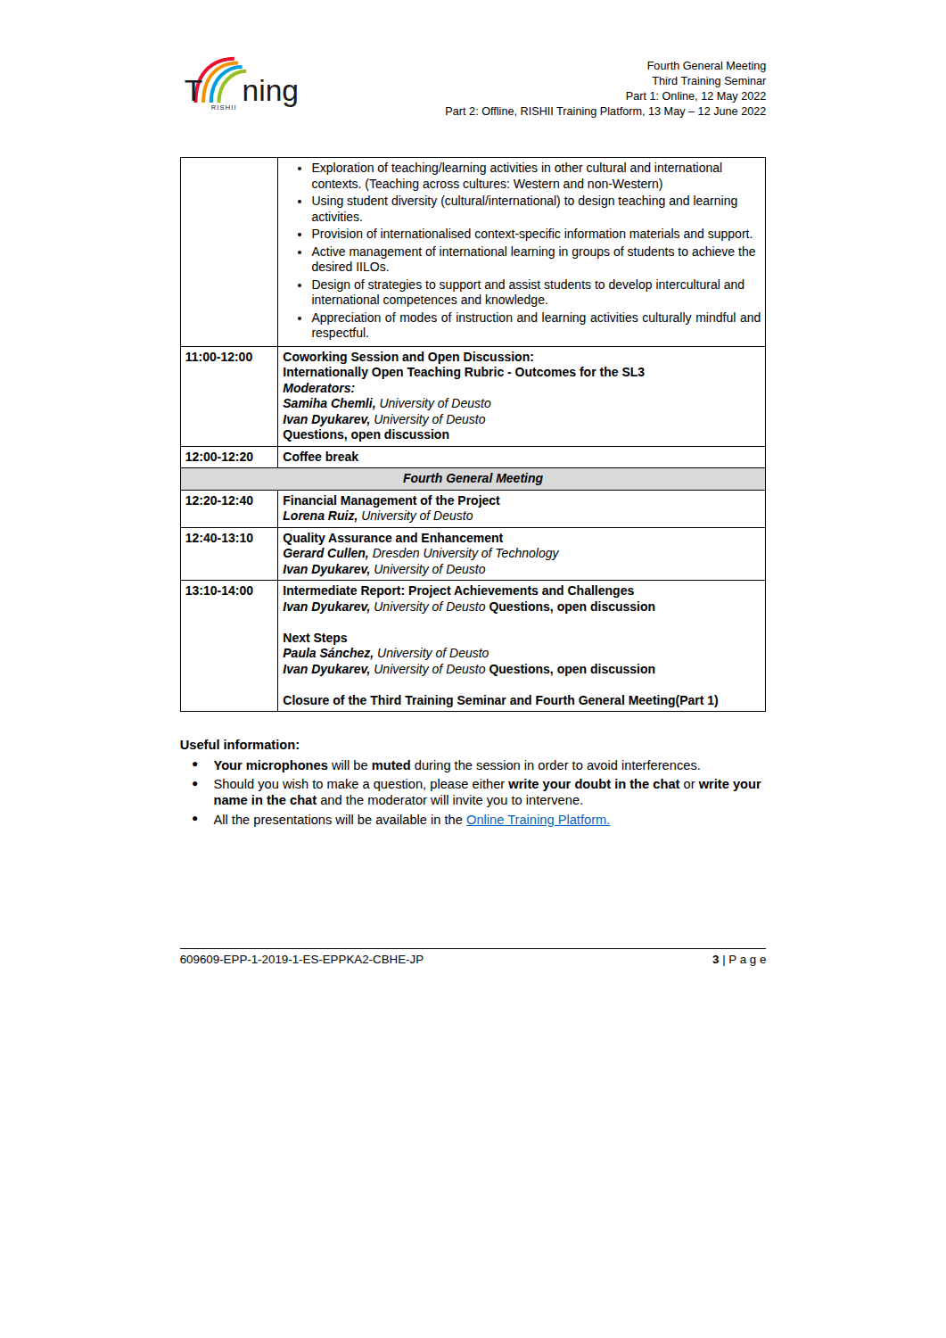T ning RISHII
Fourth General Meeting
Third Training Seminar
Part 1: Online, 12 May 2022
Part 2: Offline, RISHII Training Platform, 13 May – 12 June 2022
| | Exploration of teaching/learning activities in other cultural and international contexts. (Teaching across cultures: Western and non-Western) Using student diversity (cultural/international) to design teaching and learning activities. Provision of internationalised context-specific information materials and support. Active management of international learning in groups of students to achieve the desired IILOs. Design of strategies to support and assist students to develop intercultural and international competences and knowledge. Appreciation of modes of instruction and learning activities culturally mindful and respectful. |
| 11:00-12:00 | Coworking Session and Open Discussion: Internationally Open Teaching Rubric - Outcomes for the SL3 Moderators: Samiha Chemli, University of Deusto Ivan Dyukarev, University of Deusto Questions, open discussion |
| 12:00-12:20 | Coffee break |
| Fourth General Meeting |
| 12:20-12:40 | Financial Management of the Project Lorena Ruiz, University of Deusto |
| 12:40-13:10 | Quality Assurance and Enhancement Gerard Cullen, Dresden University of Technology Ivan Dyukarev, University of Deusto |
| 13:10-14:00 | Intermediate Report: Project Achievements and Challenges Ivan Dyukarev, University of Deusto Questions, open discussion Next Steps Paula Sánchez, University of Deusto Ivan Dyukarev, University of Deusto Questions, open discussion Closure of the Third Training Seminar and Fourth General Meeting(Part 1) |
Useful information:
Your microphones will be muted during the session in order to avoid interferences.
Should you wish to make a question, please either write your doubt in the chat or write your name in the chat and the moderator will invite you to intervene.
All the presentations will be available in the Online Training Platform.
609609-EPP-1-2019-1-ES-EPPKA2-CBHE-JP
3 | P a g e